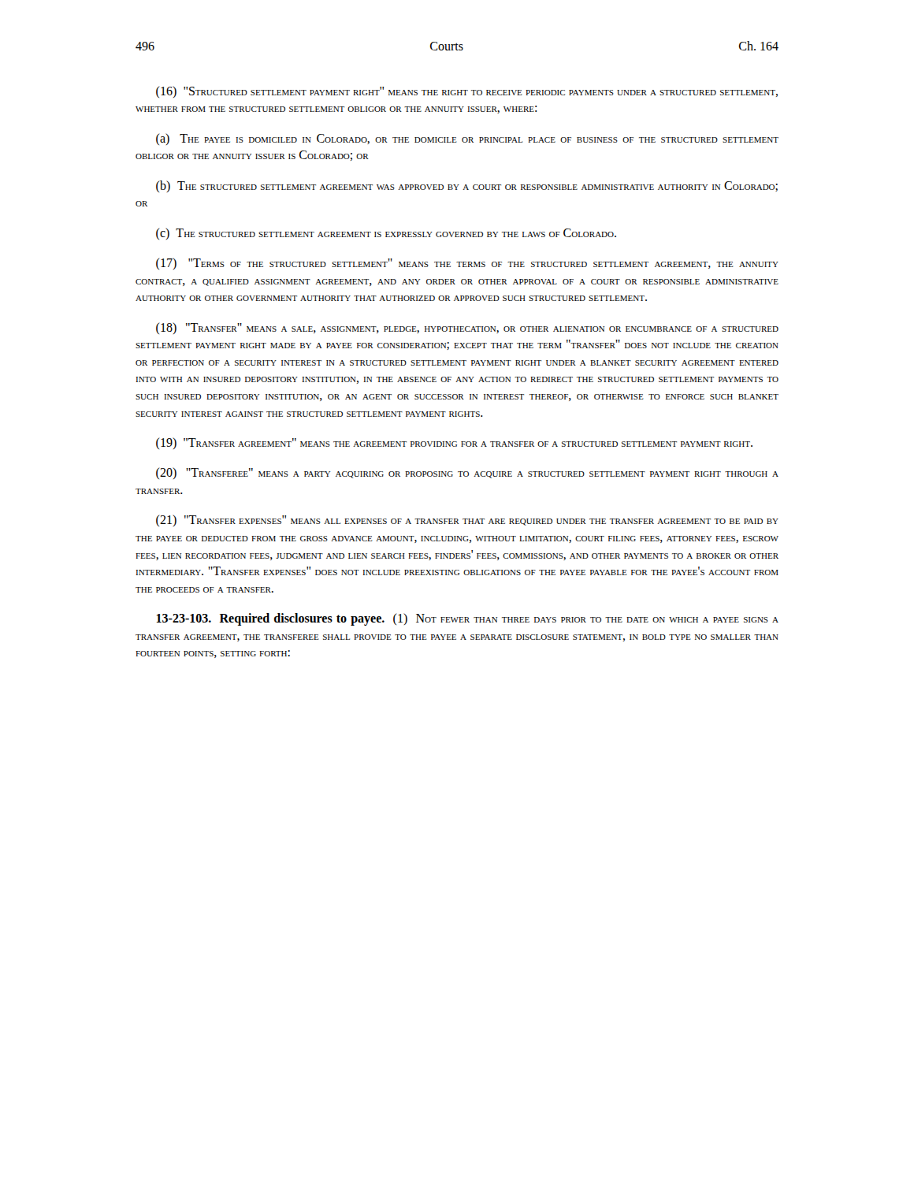496 Courts Ch. 164
(16) "Structured settlement payment right" means the right to receive periodic payments under a structured settlement, whether from the structured settlement obligor or the annuity issuer, where:
(a) The payee is domiciled in Colorado, or the domicile or principal place of business of the structured settlement obligor or the annuity issuer is Colorado; or
(b) The structured settlement agreement was approved by a court or responsible administrative authority in Colorado; or
(c) The structured settlement agreement is expressly governed by the laws of Colorado.
(17) "Terms of the structured settlement" means the terms of the structured settlement agreement, the annuity contract, a qualified assignment agreement, and any order or other approval of a court or responsible administrative authority or other government authority that authorized or approved such structured settlement.
(18) "Transfer" means a sale, assignment, pledge, hypothecation, or other alienation or encumbrance of a structured settlement payment right made by a payee for consideration; except that the term "transfer" does not include the creation or perfection of a security interest in a structured settlement payment right under a blanket security agreement entered into with an insured depository institution, in the absence of any action to redirect the structured settlement payments to such insured depository institution, or an agent or successor in interest thereof, or otherwise to enforce such blanket security interest against the structured settlement payment rights.
(19) "Transfer agreement" means the agreement providing for a transfer of a structured settlement payment right.
(20) "Transferee" means a party acquiring or proposing to acquire a structured settlement payment right through a transfer.
(21) "Transfer expenses" means all expenses of a transfer that are required under the transfer agreement to be paid by the payee or deducted from the gross advance amount, including, without limitation, court filing fees, attorney fees, escrow fees, lien recordation fees, judgment and lien search fees, finders' fees, commissions, and other payments to a broker or other intermediary. "Transfer expenses" does not include preexisting obligations of the payee payable for the payee's account from the proceeds of a transfer.
13-23-103. Required disclosures to payee. (1) Not fewer than three days prior to the date on which a payee signs a transfer agreement, the transferee shall provide to the payee a separate disclosure statement, in bold type no smaller than fourteen points, setting forth: